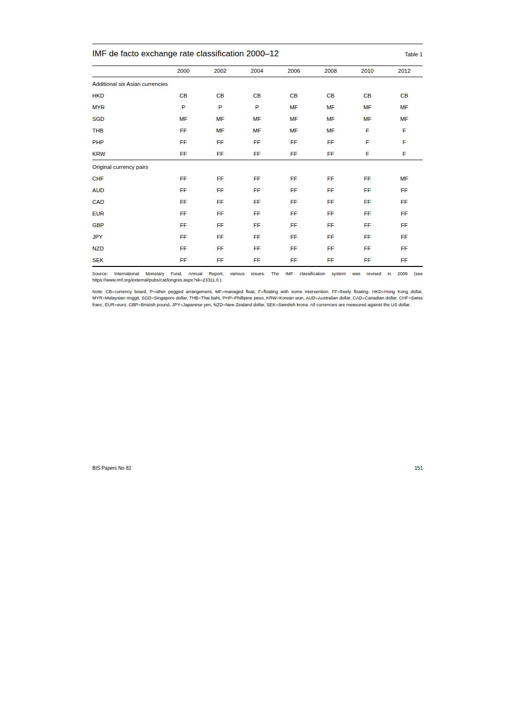IMF de facto exchange rate classification 2000–12
Table 1
| | 2000 | 2002 | 2004 | 2006 | 2008 | 2010 | 2012 |
| --- | --- | --- | --- | --- | --- | --- | --- |
| Additional six Asian currencies |
| HKD | CB | CB | CB | CB | CB | CB | CB |
| MYR | P | P | P | MF | MF | MF | MF |
| SGD | MF | MF | MF | MF | MF | MF | MF |
| THB | FF | MF | MF | MF | MF | F | F |
| PHP | FF | FF | FF | FF | FF | F | F |
| KRW | FF | FF | FF | FF | FF | F | F |
| Original currency pairs |
| CHF | FF | FF | FF | FF | FF | FF | MF |
| AUD | FF | FF | FF | FF | FF | FF | FF |
| CAD | FF | FF | FF | FF | FF | FF | FF |
| EUR | FF | FF | FF | FF | FF | FF | FF |
| GBP | FF | FF | FF | FF | FF | FF | FF |
| JPY | FF | FF | FF | FF | FF | FF | FF |
| NZD | FF | FF | FF | FF | FF | FF | FF |
| SEK | FF | FF | FF | FF | FF | FF | FF |
Source: International Monetary Fund, Annual Report, various issues. The IMF classification system was revised in 2009 (see https://www.imf.org/external/pubs/cat/longres.aspx?sk=23311.0.).
Note: CB=currency board, P=other pegged arrangement, MF=managed float, F=floating with some intervention, FF=freely floating. HKD=Hong Kong dollar, MYR=Malaysian ringgit, SGD=Singapore dollar, THB=Thai baht, PHP=Phillipine peso, KRW=Korean won, AUD=Australian dollar, CAD=Canadian dollar, CHF=Swiss franc, EUR=euro, GBP=Bristish pound, JPY=Japanese yen, NZD=New Zealand dollar, SEK=Swedish krona. All currencies are measured against the US dollar.
BIS Papers No 82
151